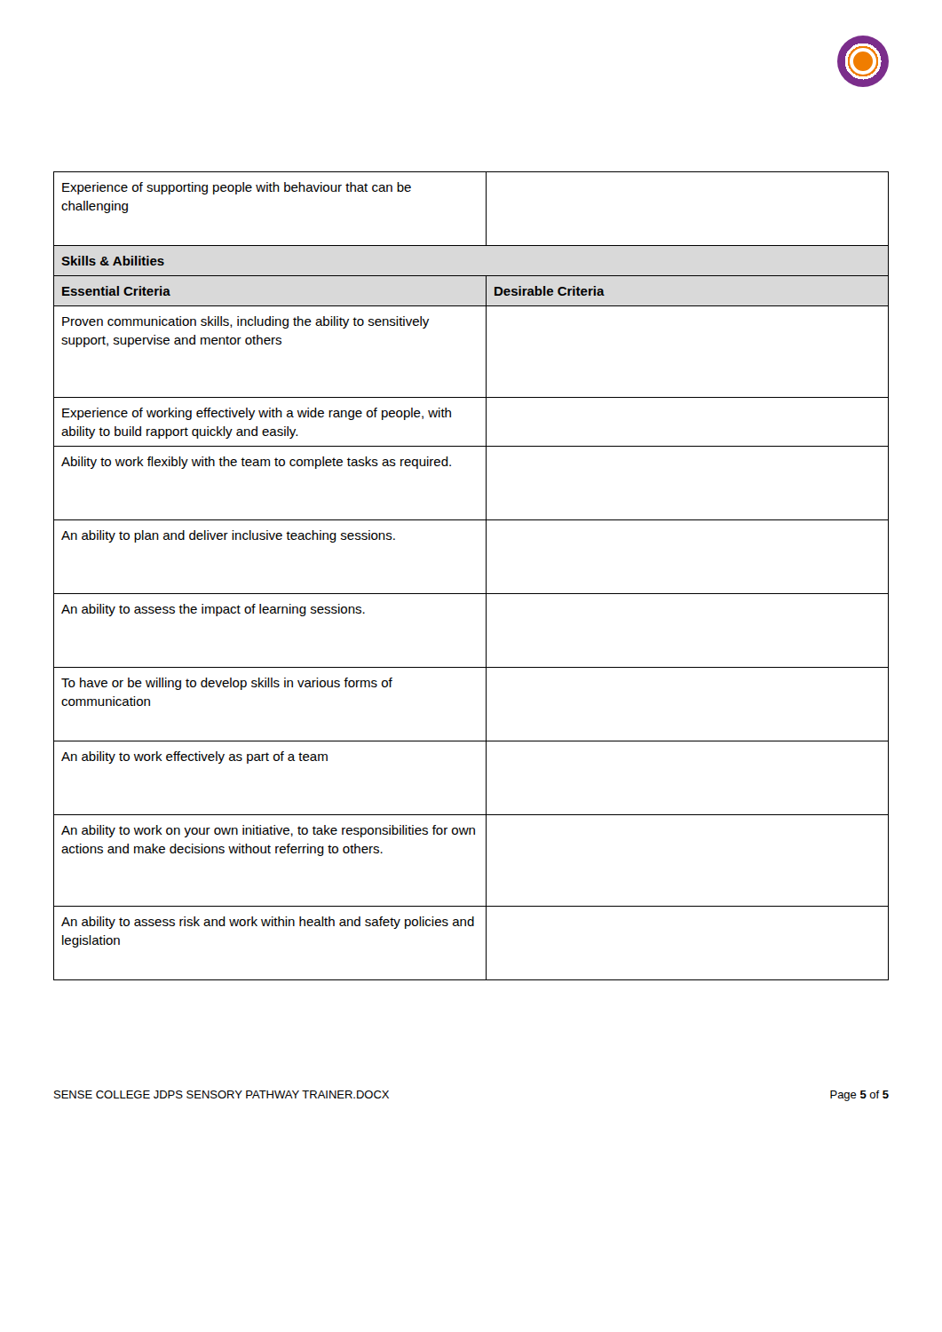| Experience of supporting people with behaviour that can be challenging | |
| Skills & Abilities |
| Essential Criteria | Desirable Criteria |
| Proven communication skills, including the ability to sensitively support, supervise and mentor others | |
| Experience of working effectively with a wide range of people, with ability to build rapport quickly and easily. | |
| Ability to work flexibly with the team to complete tasks as required. | |
| An ability to plan and deliver inclusive teaching sessions. | |
| An ability to assess the impact of learning sessions. | |
| To have or be willing to develop skills in various forms of communication | |
| An ability to work effectively as part of a team | |
| An ability to work on your own initiative, to take responsibilities for own actions and make decisions without referring to others. | |
| An ability to assess risk and work within health and safety policies and legislation | |
SENSE COLLEGE JDPS SENSORY PATHWAY TRAINER.DOCX
Page 5 of 5